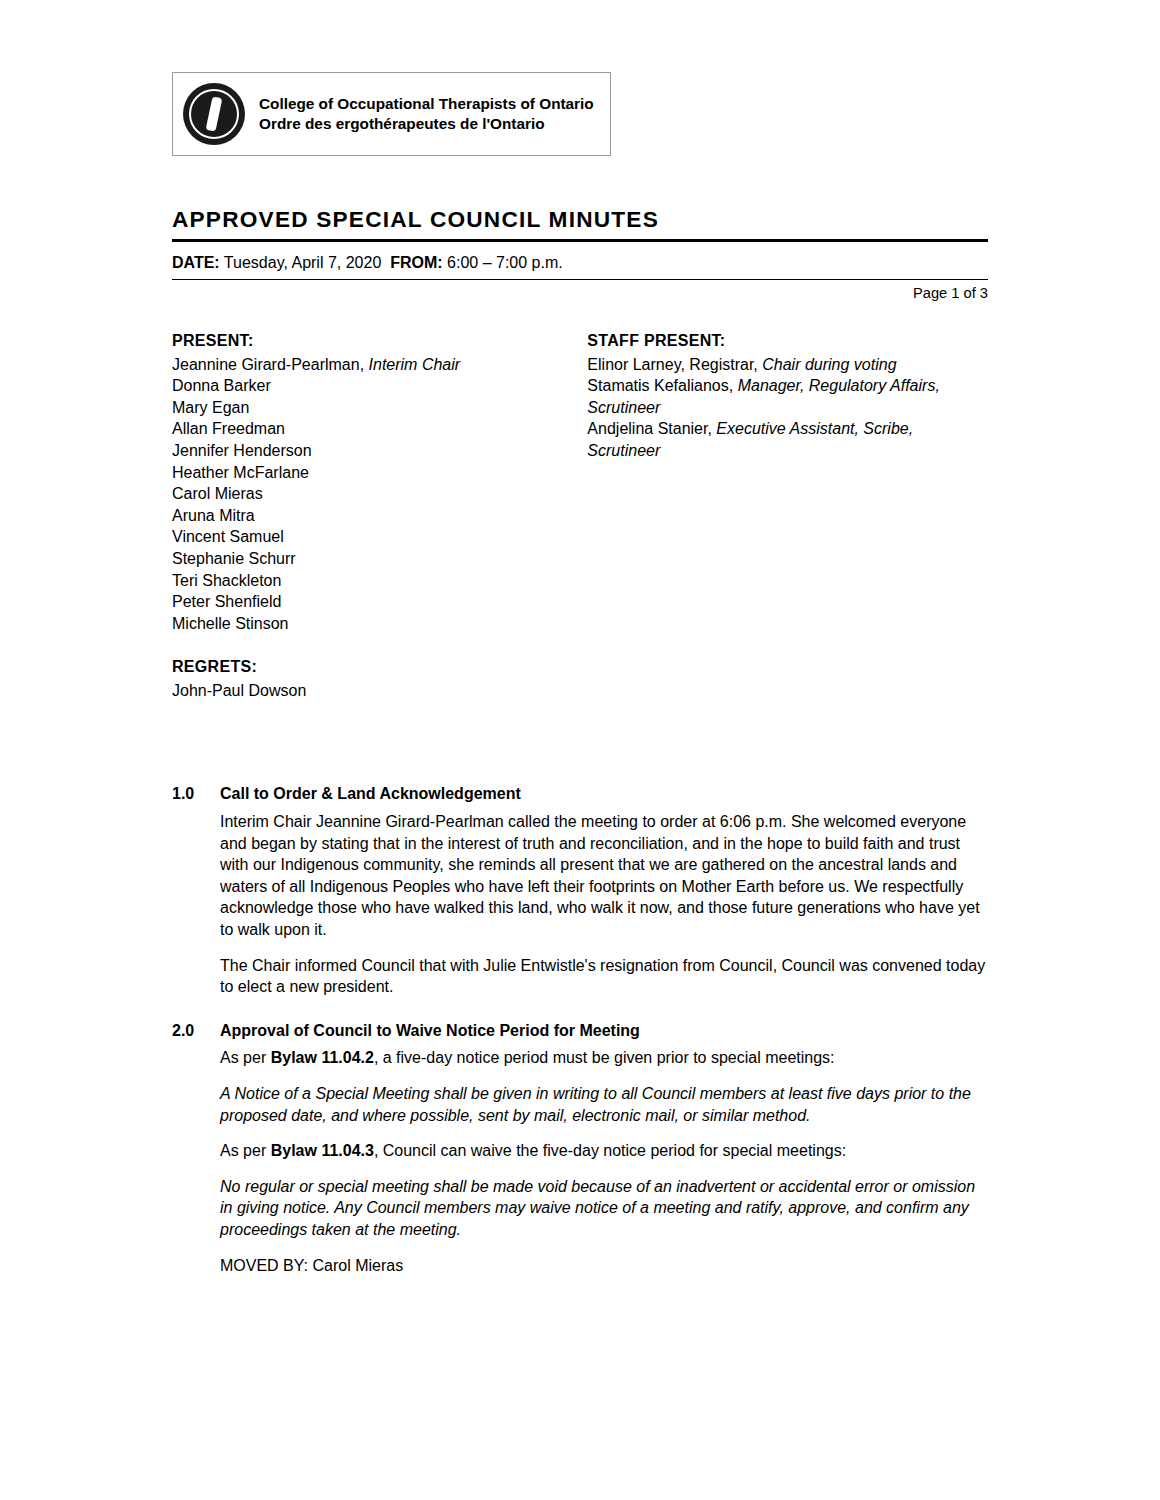College of Occupational Therapists of Ontario
Ordre des ergothérapeutes de l'Ontario
APPROVED SPECIAL COUNCIL MINUTES
DATE: Tuesday, April 7, 2020 FROM: 6:00 – 7:00 p.m.
Page 1 of 3
PRESENT:
Jeannine Girard-Pearlman, Interim Chair
Donna Barker
Mary Egan
Allan Freedman
Jennifer Henderson
Heather McFarlane
Carol Mieras
Aruna Mitra
Vincent Samuel
Stephanie Schurr
Teri Shackleton
Peter Shenfield
Michelle Stinson
REGRETS:
John-Paul Dowson
STAFF PRESENT:
Elinor Larney, Registrar, Chair during voting
Stamatis Kefalianos, Manager, Regulatory Affairs, Scrutineer
Andjelina Stanier, Executive Assistant, Scribe, Scrutineer
1.0 Call to Order & Land Acknowledgement
Interim Chair Jeannine Girard-Pearlman called the meeting to order at 6:06 p.m. She welcomed everyone and began by stating that in the interest of truth and reconciliation, and in the hope to build faith and trust with our Indigenous community, she reminds all present that we are gathered on the ancestral lands and waters of all Indigenous Peoples who have left their footprints on Mother Earth before us. We respectfully acknowledge those who have walked this land, who walk it now, and those future generations who have yet to walk upon it.
The Chair informed Council that with Julie Entwistle's resignation from Council, Council was convened today to elect a new president.
2.0 Approval of Council to Waive Notice Period for Meeting
As per Bylaw 11.04.2, a five-day notice period must be given prior to special meetings:
A Notice of a Special Meeting shall be given in writing to all Council members at least five days prior to the proposed date, and where possible, sent by mail, electronic mail, or similar method.
As per Bylaw 11.04.3, Council can waive the five-day notice period for special meetings:
No regular or special meeting shall be made void because of an inadvertent or accidental error or omission in giving notice. Any Council members may waive notice of a meeting and ratify, approve, and confirm any proceedings taken at the meeting.
MOVED BY: Carol Mieras